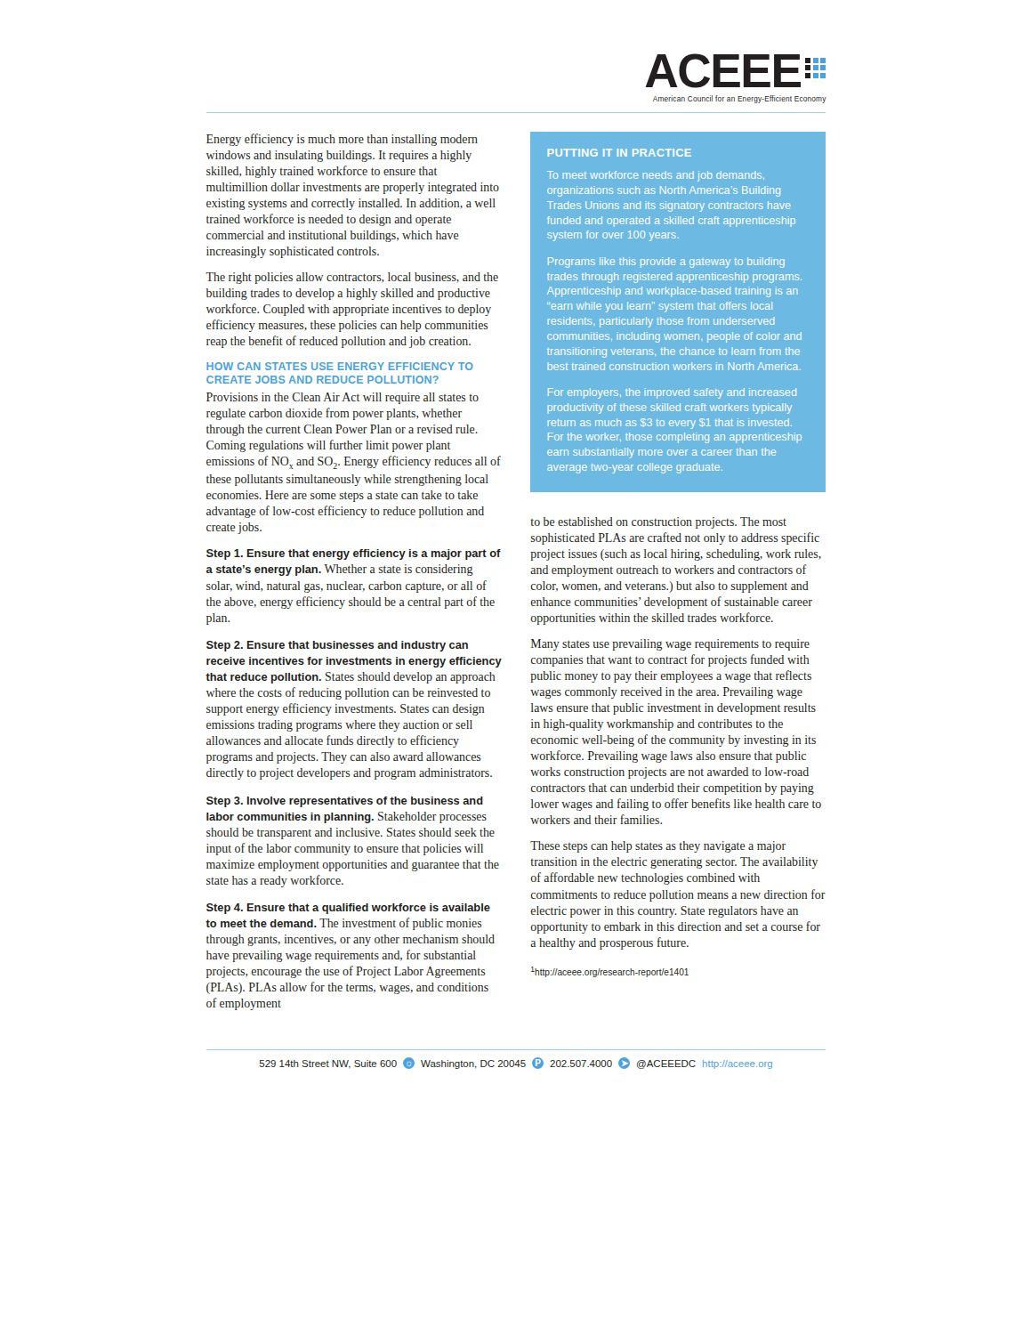ACEEE
American Council for an Energy-Efficient Economy
Energy efficiency is much more than installing modern windows and insulating buildings. It requires a highly skilled, highly trained workforce to ensure that multimillion dollar investments are properly integrated into existing systems and correctly installed. In addition, a well trained workforce is needed to design and operate commercial and institutional buildings, which have increasingly sophisticated controls.
The right policies allow contractors, local business, and the building trades to develop a highly skilled and productive workforce. Coupled with appropriate incentives to deploy efficiency measures, these policies can help communities reap the benefit of reduced pollution and job creation.
How can states use energy efficiency to create jobs and reduce pollution?
Provisions in the Clean Air Act will require all states to regulate carbon dioxide from power plants, whether through the current Clean Power Plan or a revised rule. Coming regulations will further limit power plant emissions of NOx and SO2. Energy efficiency reduces all of these pollutants simultaneously while strengthening local economies. Here are some steps a state can take to take advantage of low-cost efficiency to reduce pollution and create jobs.
Step 1. Ensure that energy efficiency is a major part of a state’s energy plan. Whether a state is considering solar, wind, natural gas, nuclear, carbon capture, or all of the above, energy efficiency should be a central part of the plan.
Step 2. Ensure that businesses and industry can receive incentives for investments in energy efficiency that reduce pollution. States should develop an approach where the costs of reducing pollution can be reinvested to support energy efficiency investments. States can design emissions trading programs where they auction or sell allowances and allocate funds directly to efficiency programs and projects. They can also award allowances directly to project developers and program administrators.
Step 3. Involve representatives of the business and labor communities in planning. Stakeholder processes should be transparent and inclusive. States should seek the input of the labor community to ensure that policies will maximize employment opportunities and guarantee that the state has a ready workforce.
Step 4. Ensure that a qualified workforce is available to meet the demand. The investment of public monies through grants, incentives, or any other mechanism should have prevailing wage requirements and, for substantial projects, encourage the use of Project Labor Agreements (PLAs). PLAs allow for the terms, wages, and conditions of employment
Putting it in practice
To meet workforce needs and job demands, organizations such as North America’s Building Trades Unions and its signatory contractors have funded and operated a skilled craft apprenticeship system for over 100 years.
Programs like this provide a gateway to building trades through registered apprenticeship programs. Apprenticeship and workplace-based training is an “earn while you learn” system that offers local residents, particularly those from underserved communities, including women, people of color and transitioning veterans, the chance to learn from the best trained construction workers in North America.
For employers, the improved safety and increased productivity of these skilled craft workers typically return as much as $3 to every $1 that is invested. For the worker, those completing an apprenticeship earn substantially more over a career than the average two-year college graduate.
to be established on construction projects. The most sophisticated PLAs are crafted not only to address specific project issues (such as local hiring, scheduling, work rules, and employment outreach to workers and contractors of color, women, and veterans.) but also to supplement and enhance communities’ development of sustainable career opportunities within the skilled trades workforce.
Many states use prevailing wage requirements to require companies that want to contract for projects funded with public money to pay their employees a wage that reflects wages commonly received in the area. Prevailing wage laws ensure that public investment in development results in high-quality workmanship and contributes to the economic well-being of the community by investing in its workforce. Prevailing wage laws also ensure that public works construction projects are not awarded to low-road contractors that can underbid their competition by paying lower wages and failing to offer benefits like health care to workers and their families.
These steps can help states as they navigate a major transition in the electric generating sector. The availability of affordable new technologies combined with commitments to reduce pollution means a new direction for electric power in this country. State regulators have an opportunity to embark in this direction and set a course for a healthy and prosperous future.
1http://aceee.org/research-report/e1401
529 14th Street NW, Suite 600 ☼ Washington, DC 20045 P 202.507.4000 ➤ @ACEEEDC http://aceee.org